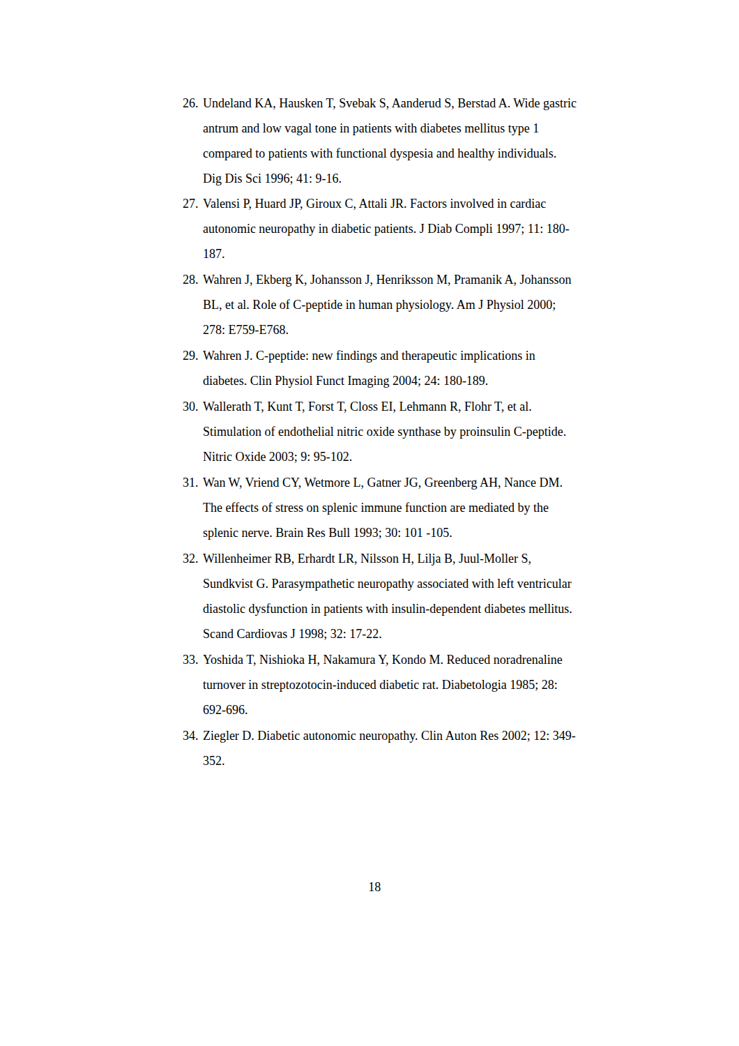26. Undeland KA, Hausken T, Svebak S, Aanderud S, Berstad A. Wide gastric antrum and low vagal tone in patients with diabetes mellitus type 1 compared to patients with functional dyspesia and healthy individuals. Dig Dis Sci 1996; 41: 9-16.
27. Valensi P, Huard JP, Giroux C, Attali JR. Factors involved in cardiac autonomic neuropathy in diabetic patients. J Diab Compli 1997; 11: 180-187.
28. Wahren J, Ekberg K, Johansson J, Henriksson M, Pramanik A, Johansson BL, et al. Role of C-peptide in human physiology. Am J Physiol 2000; 278: E759-E768.
29. Wahren J. C-peptide: new findings and therapeutic implications in diabetes. Clin Physiol Funct Imaging 2004; 24: 180-189.
30. Wallerath T, Kunt T, Forst T, Closs EI, Lehmann R, Flohr T, et al. Stimulation of endothelial nitric oxide synthase by proinsulin C-peptide. Nitric Oxide 2003; 9: 95-102.
31. Wan W, Vriend CY, Wetmore L, Gatner JG, Greenberg AH, Nance DM. The effects of stress on splenic immune function are mediated by the splenic nerve. Brain Res Bull 1993; 30: 101 -105.
32. Willenheimer RB, Erhardt LR, Nilsson H, Lilja B, Juul-Moller S, Sundkvist G. Parasympathetic neuropathy associated with left ventricular diastolic dysfunction in patients with insulin-dependent diabetes mellitus. Scand Cardiovas J 1998; 32: 17-22.
33. Yoshida T, Nishioka H, Nakamura Y, Kondo M. Reduced noradrenaline turnover in streptozotocin-induced diabetic rat. Diabetologia 1985; 28: 692-696.
34. Ziegler D. Diabetic autonomic neuropathy. Clin Auton Res 2002; 12: 349-352.
18